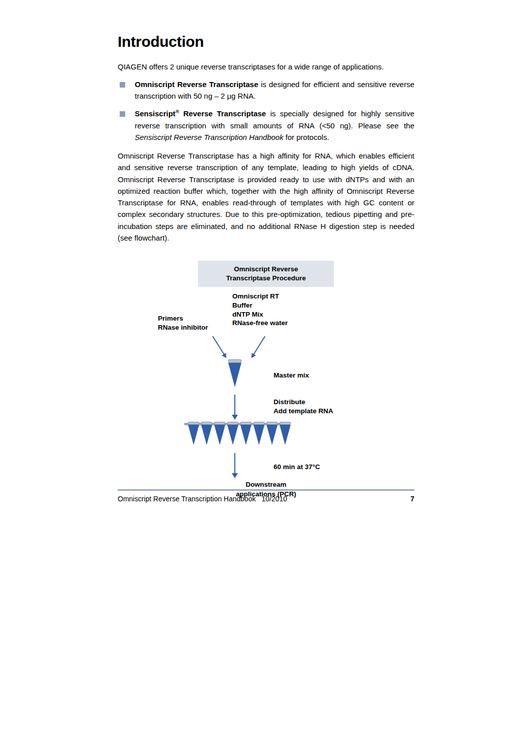Introduction
QIAGEN offers 2 unique reverse transcriptases for a wide range of applications.
Omniscript Reverse Transcriptase is designed for efficient and sensitive reverse transcription with 50 ng – 2 µg RNA.
Sensiscript® Reverse Transcriptase is specially designed for highly sensitive reverse transcription with small amounts of RNA (<50 ng). Please see the Sensiscript Reverse Transcription Handbook for protocols.
Omniscript Reverse Transcriptase has a high affinity for RNA, which enables efficient and sensitive reverse transcription of any template, leading to high yields of cDNA. Omniscript Reverse Transcriptase is provided ready to use with dNTPs and with an optimized reaction buffer which, together with the high affinity of Omniscript Reverse Transcriptase for RNA, enables read-through of templates with high GC content or complex secondary structures. Due to this pre-optimization, tedious pipetting and pre-incubation steps are eliminated, and no additional RNase H digestion step is needed (see flowchart).
Omniscript Reverse
Transcriptase Procedure
Omniscript RT
Buffer
dNTP Mix
RNase-free water
Primers
RNase inhibitor
Master mix
Distribute
Add template RNA
60 min at 37°C
Downstream
applications (PCR)
Omniscript Reverse Transcription Handbook 10/2010
7